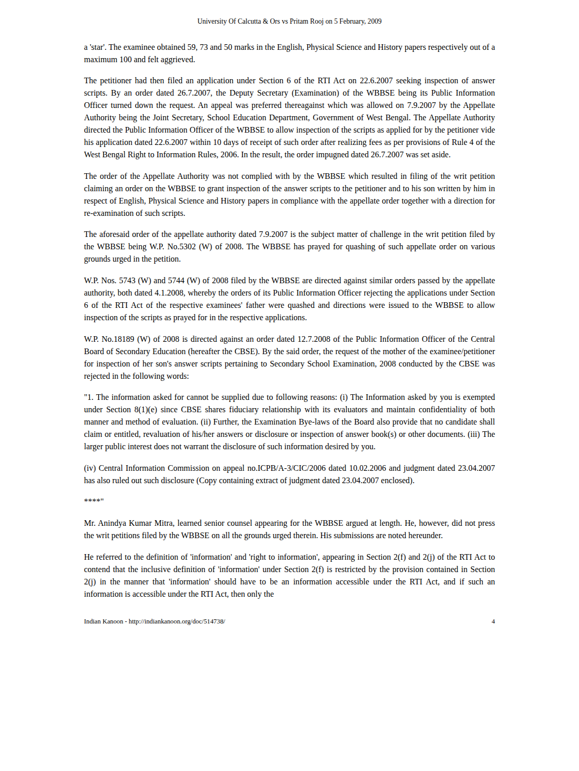University Of Calcutta & Ors vs Pritam Rooj on 5 February, 2009
a 'star'. The examinee obtained 59, 73 and 50 marks in the English, Physical Science and History papers respectively out of a maximum 100 and felt aggrieved.
The petitioner had then filed an application under Section 6 of the RTI Act on 22.6.2007 seeking inspection of answer scripts. By an order dated 26.7.2007, the Deputy Secretary (Examination) of the WBBSE being its Public Information Officer turned down the request. An appeal was preferred thereagainst which was allowed on 7.9.2007 by the Appellate Authority being the Joint Secretary, School Education Department, Government of West Bengal. The Appellate Authority directed the Public Information Officer of the WBBSE to allow inspection of the scripts as applied for by the petitioner vide his application dated 22.6.2007 within 10 days of receipt of such order after realizing fees as per provisions of Rule 4 of the West Bengal Right to Information Rules, 2006. In the result, the order impugned dated 26.7.2007 was set aside.
The order of the Appellate Authority was not complied with by the WBBSE which resulted in filing of the writ petition claiming an order on the WBBSE to grant inspection of the answer scripts to the petitioner and to his son written by him in respect of English, Physical Science and History papers in compliance with the appellate order together with a direction for re-examination of such scripts.
The aforesaid order of the appellate authority dated 7.9.2007 is the subject matter of challenge in the writ petition filed by the WBBSE being W.P. No.5302 (W) of 2008. The WBBSE has prayed for quashing of such appellate order on various grounds urged in the petition.
W.P. Nos. 5743 (W) and 5744 (W) of 2008 filed by the WBBSE are directed against similar orders passed by the appellate authority, both dated 4.1.2008, whereby the orders of its Public Information Officer rejecting the applications under Section 6 of the RTI Act of the respective examinees' father were quashed and directions were issued to the WBBSE to allow inspection of the scripts as prayed for in the respective applications.
W.P. No.18189 (W) of 2008 is directed against an order dated 12.7.2008 of the Public Information Officer of the Central Board of Secondary Education (hereafter the CBSE). By the said order, the request of the mother of the examinee/petitioner for inspection of her son's answer scripts pertaining to Secondary School Examination, 2008 conducted by the CBSE was rejected in the following words:
"1. The information asked for cannot be supplied due to following reasons: (i) The Information asked by you is exempted under Section 8(1)(e) since CBSE shares fiduciary relationship with its evaluators and maintain confidentiality of both manner and method of evaluation. (ii) Further, the Examination Bye-laws of the Board also provide that no candidate shall claim or entitled, revaluation of his/her answers or disclosure or inspection of answer book(s) or other documents. (iii) The larger public interest does not warrant the disclosure of such information desired by you.
(iv) Central Information Commission on appeal no.ICPB/A-3/CIC/2006 dated 10.02.2006 and judgment dated 23.04.2007 has also ruled out such disclosure (Copy containing extract of judgment dated 23.04.2007 enclosed).
****"
Mr. Anindya Kumar Mitra, learned senior counsel appearing for the WBBSE argued at length. He, however, did not press the writ petitions filed by the WBBSE on all the grounds urged therein. His submissions are noted hereunder.
He referred to the definition of 'information' and 'right to information', appearing in Section 2(f) and 2(j) of the RTI Act to contend that the inclusive definition of 'information' under Section 2(f) is restricted by the provision contained in Section 2(j) in the manner that 'information' should have to be an information accessible under the RTI Act, and if such an information is accessible under the RTI Act, then only the
Indian Kanoon - http://indiankanoon.org/doc/514738/ 4